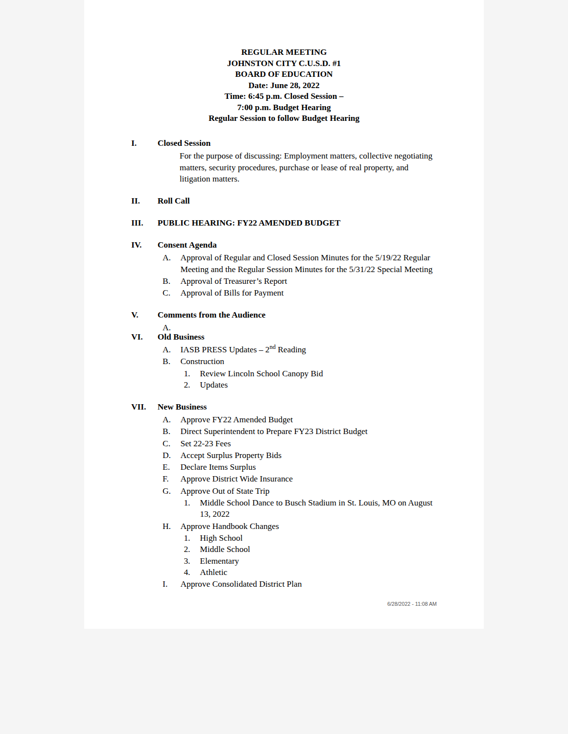REGULAR MEETING
JOHNSTON CITY C.U.S.D. #1
BOARD OF EDUCATION
Date: June 28, 2022
Time: 6:45 p.m. Closed Session –
7:00 p.m. Budget Hearing
Regular Session to follow Budget Hearing
I. Closed Session
For the purpose of discussing: Employment matters, collective negotiating matters, security procedures, purchase or lease of real property, and litigation matters.
II. Roll Call
III. PUBLIC HEARING: FY22 AMENDED BUDGET
IV. Consent Agenda
A. Approval of Regular and Closed Session Minutes for the 5/19/22 Regular Meeting and the Regular Session Minutes for the 5/31/22 Special Meeting
B. Approval of Treasurer’s Report
C. Approval of Bills for Payment
V. Comments from the Audience
A.
VI. Old Business
A. IASB PRESS Updates – 2nd Reading
B. Construction
1. Review Lincoln School Canopy Bid
2. Updates
VII. New Business
A. Approve FY22 Amended Budget
B. Direct Superintendent to Prepare FY23 District Budget
C. Set 22-23 Fees
D. Accept Surplus Property Bids
E. Declare Items Surplus
F. Approve District Wide Insurance
G. Approve Out of State Trip
1. Middle School Dance to Busch Stadium in St. Louis, MO on August 13, 2022
H. Approve Handbook Changes
1. High School
2. Middle School
3. Elementary
4. Athletic
I. Approve Consolidated District Plan
6/28/2022 - 11:08 AM